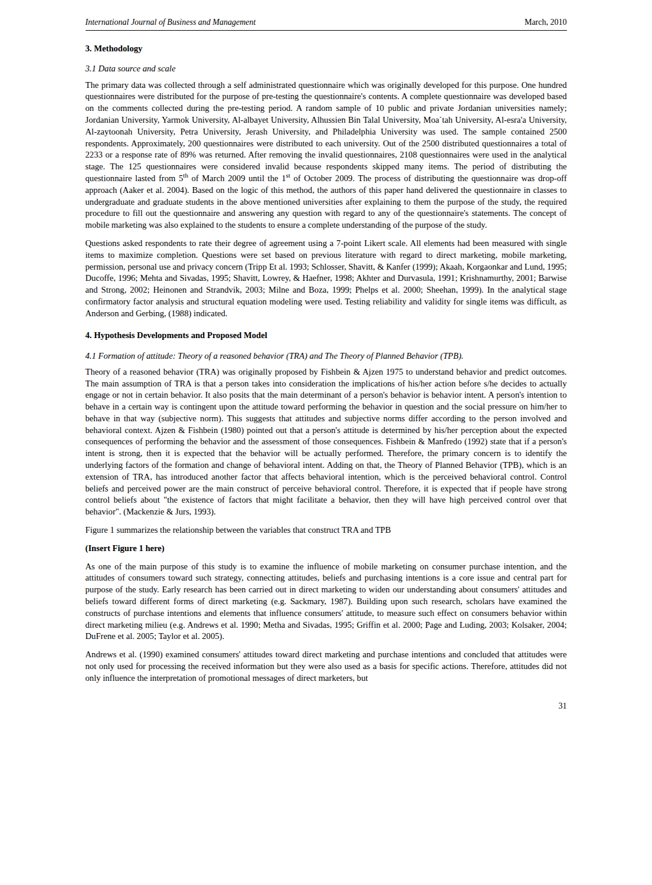International Journal of Business and Management March, 2010
3. Methodology
3.1 Data source and scale
The primary data was collected through a self administrated questionnaire which was originally developed for this purpose. One hundred questionnaires were distributed for the purpose of pre-testing the questionnaire's contents. A complete questionnaire was developed based on the comments collected during the pre-testing period. A random sample of 10 public and private Jordanian universities namely; Jordanian University, Yarmok University, Al-albayet University, Alhussien Bin Talal University, Moa`tah University, Al-esra'a University, Al-zaytoonah University, Petra University, Jerash University, and Philadelphia University was used. The sample contained 2500 respondents. Approximately, 200 questionnaires were distributed to each university. Out of the 2500 distributed questionnaires a total of 2233 or a response rate of 89% was returned. After removing the invalid questionnaires, 2108 questionnaires were used in the analytical stage. The 125 questionnaires were considered invalid because respondents skipped many items. The period of distributing the questionnaire lasted from 5th of March 2009 until the 1st of October 2009. The process of distributing the questionnaire was drop-off approach (Aaker et al. 2004). Based on the logic of this method, the authors of this paper hand delivered the questionnaire in classes to undergraduate and graduate students in the above mentioned universities after explaining to them the purpose of the study, the required procedure to fill out the questionnaire and answering any question with regard to any of the questionnaire's statements. The concept of mobile marketing was also explained to the students to ensure a complete understanding of the purpose of the study.
Questions asked respondents to rate their degree of agreement using a 7-point Likert scale. All elements had been measured with single items to maximize completion. Questions were set based on previous literature with regard to direct marketing, mobile marketing, permission, personal use and privacy concern (Tripp Et al. 1993; Schlosser, Shavitt, & Kanfer (1999); Akaah, Korgaonkar and Lund, 1995; Ducoffe, 1996; Mehta and Sivadas, 1995; Shavitt, Lowrey, & Haefner, 1998; Akhter and Durvasula, 1991; Krishnamurthy, 2001; Barwise and Strong, 2002; Heinonen and Strandvik, 2003; Milne and Boza, 1999; Phelps et al. 2000; Sheehan, 1999). In the analytical stage confirmatory factor analysis and structural equation modeling were used. Testing reliability and validity for single items was difficult, as Anderson and Gerbing, (1988) indicated.
4. Hypothesis Developments and Proposed Model
4.1 Formation of attitude: Theory of a reasoned behavior (TRA) and The Theory of Planned Behavior (TPB).
Theory of a reasoned behavior (TRA) was originally proposed by Fishbein & Ajzen 1975 to understand behavior and predict outcomes. The main assumption of TRA is that a person takes into consideration the implications of his/her action before s/he decides to actually engage or not in certain behavior. It also posits that the main determinant of a person's behavior is behavior intent. A person's intention to behave in a certain way is contingent upon the attitude toward performing the behavior in question and the social pressure on him/her to behave in that way (subjective norm). This suggests that attitudes and subjective norms differ according to the person involved and behavioral context. Ajzen & Fishbein (1980) pointed out that a person's attitude is determined by his/her perception about the expected consequences of performing the behavior and the assessment of those consequences. Fishbein & Manfredo (1992) state that if a person's intent is strong, then it is expected that the behavior will be actually performed. Therefore, the primary concern is to identify the underlying factors of the formation and change of behavioral intent. Adding on that, the Theory of Planned Behavior (TPB), which is an extension of TRA, has introduced another factor that affects behavioral intention, which is the perceived behavioral control. Control beliefs and perceived power are the main construct of perceive behavioral control. Therefore, it is expected that if people have strong control beliefs about "the existence of factors that might facilitate a behavior, then they will have high perceived control over that behavior". (Mackenzie & Jurs, 1993).
Figure 1 summarizes the relationship between the variables that construct TRA and TPB
(Insert Figure 1 here)
As one of the main purpose of this study is to examine the influence of mobile marketing on consumer purchase intention, and the attitudes of consumers toward such strategy, connecting attitudes, beliefs and purchasing intentions is a core issue and central part for purpose of the study. Early research has been carried out in direct marketing to widen our understanding about consumers' attitudes and beliefs toward different forms of direct marketing (e.g. Sackmary, 1987). Building upon such research, scholars have examined the constructs of purchase intentions and elements that influence consumers' attitude, to measure such effect on consumers behavior within direct marketing milieu (e.g. Andrews et al. 1990; Metha and Sivadas, 1995; Griffin et al. 2000; Page and Luding, 2003; Kolsaker, 2004; DuFrene et al. 2005; Taylor et al. 2005).
Andrews et al. (1990) examined consumers' attitudes toward direct marketing and purchase intentions and concluded that attitudes were not only used for processing the received information but they were also used as a basis for specific actions. Therefore, attitudes did not only influence the interpretation of promotional messages of direct marketers, but
31